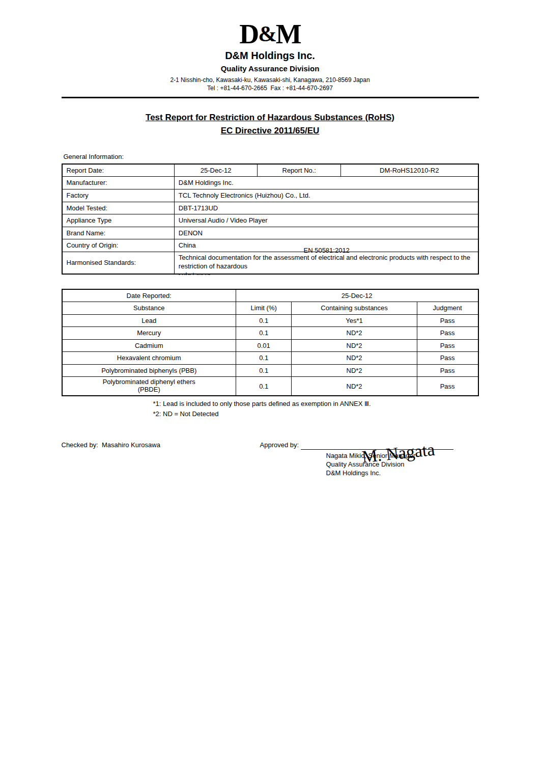D&M
D&M Holdings Inc.
Quality Assurance Division
2-1 Nisshin-cho, Kawasaki-ku, Kawasaki-shi, Kanagawa, 210-8569 Japan
Tel : +81-44-670-2665 Fax : +81-44-670-2697
Test Report for Restriction of Hazardous Substances (RoHS)
EC Directive 2011/65/EU
General Information:
| Report Date: | 25-Dec-12 | Report No.: | DM-RoHS12010-R2 |
| Manufacturer: | D&M Holdings Inc. |
| Factory | TCL Technoly Electronics (Huizhou) Co., Ltd. |
| Model Tested: | DBT-1713UD |
| Appliance Type | Universal Audio / Video Player |
| Brand Name: | DENON |
| Country of Origin: | China |
| Harmonised Standards: | EN 50581:2012 Technical documentation for the assessment of electrical and electronic products with respect to the restriction of hazardous substances |
| Date Reported: | 25-Dec-12 |
| Substance | Limit (%) | Containing substances | Judgment |
| Lead | 0.1 | Yes*1 | Pass |
| Mercury | 0.1 | ND*2 | Pass |
| Cadmium | 0.01 | ND*2 | Pass |
| Hexavalent chromium | 0.1 | ND*2 | Pass |
| Polybrominated biphenyls (PBB) | 0.1 | ND*2 | Pass |
| Polybrominated diphenyl ethers (PBDE) | 0.1 | ND*2 | Pass |
*1: Lead is included to only those parts defined as exemption in ANNEX Ⅲ.
*2: ND = Not Detected
Checked by: Masahiro Kurosawa
Approved by: M. Nagata
Nagata Mikio, Senior Manager
Quality Assurance Division
D&M Holdings Inc.